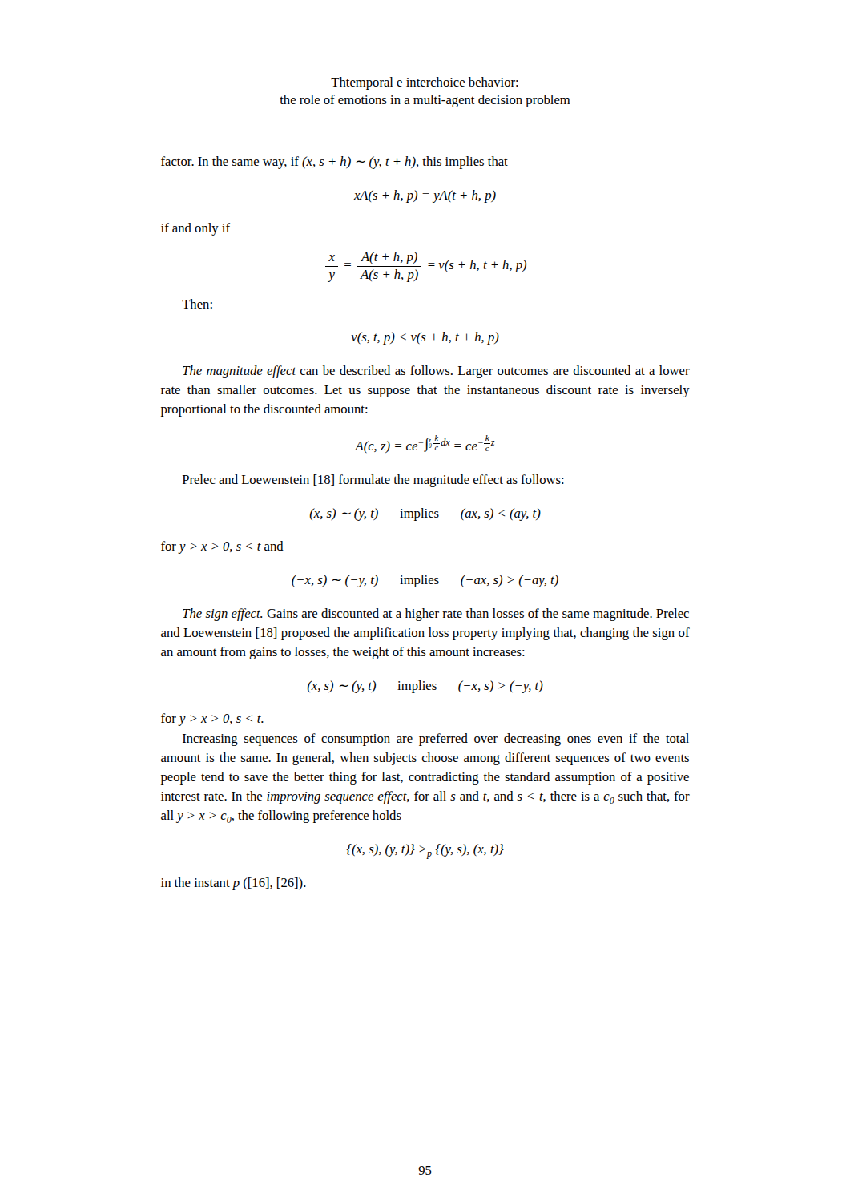Thtemporal e interchoice behavior: the role of emotions in a multi-agent decision problem
factor. In the same way, if (x, s + h) ∼ (y, t + h), this implies that
xA(s + h, p) = yA(t + h, p)
if and only if
xy = A(t + h, p) A(s + h, p) = v(s + h, t + h, p)
Then:
v(s, t, p) < v(s + h, t + h, p)
The magnitude effect can be described as follows. Larger outcomes are discounted at a lower rate than smaller outcomes. Let us suppose that the instantaneous discount rate is inversely proportional to the discounted amount:
A(c, z) = ce−∫z 0 kcdx = ce−kcz
Prelec and Loewenstein [18] formulate the magnitude effect as follows:
(x, s) ∼ (y, t) implies(ax, s) < (ay, t)
for y > x > 0, s < t and
(−x, s) ∼ (−y, t) implies(−ax, s) > (−ay, t)
The sign effect. Gains are discounted at a higher rate than losses of the same magnitude. Prelec and Loewenstein [18] proposed the amplification loss property implying that, changing the sign of an amount from gains to losses, the weight of this amount increases:
(x, s) ∼ (y, t) implies(−x, s) > (−y, t)
for y > x > 0, s < t.
Increasing sequences of consumption are preferred over decreasing ones even if the total amount is the same. In general, when subjects choose among different sequences of two events people tend to save the better thing for last, contradicting the standard assumption of a positive interest rate. In the improving sequence effect, for all s and t, and s < t, there is a c0 such that, for all y > x > c0, the following preference holds
{(x, s), (y, t)} >p {(y, s), (x, t)}
in the instant p ([16], [26]).
95